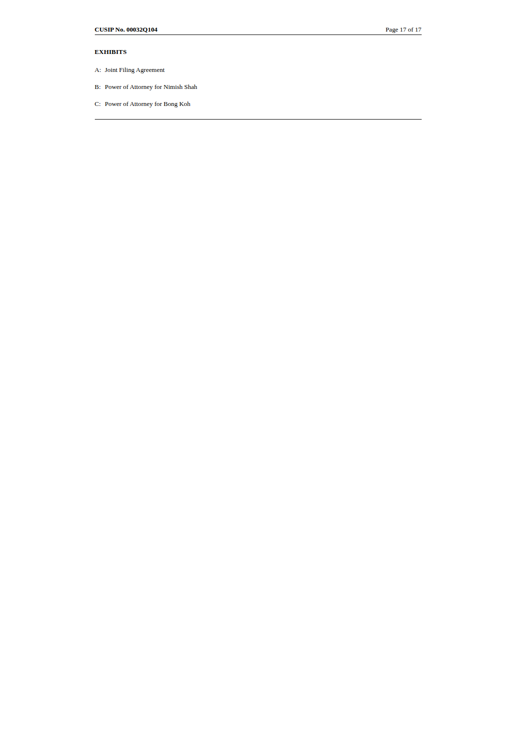CUSIP No. 00032Q104 Page 17 of 17
EXHIBITS
A: Joint Filing Agreement
B: Power of Attorney for Nimish Shah
C: Power of Attorney for Bong Koh